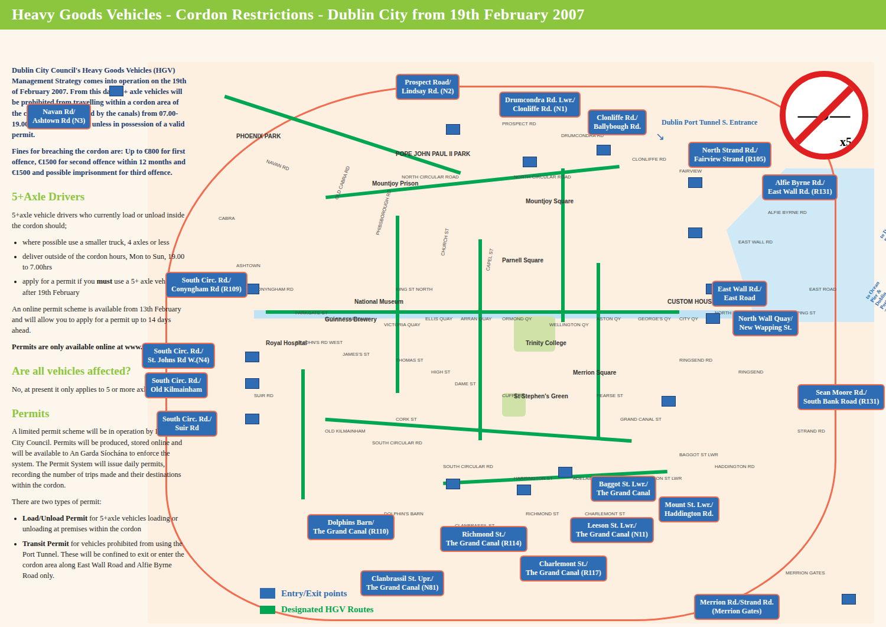Heavy Goods Vehicles - Cordon Restrictions - Dublin City from 19th February 2007
PHOENIX PARK POPE JOHN PAUL II PARK Mountjoy Square Parnell Square National Museum Trinity College St Stephen's Green Merrion Square Mountjoy Prison Royal Hospital Guinness Brewery CUSTOM HOUSE QUAY NAVAN RD OLD CABRA RD NORTH CIRCULAR ROAD NORTH CIRCULAR ROAD PHIBSBOROUGH RD CHURCH ST CAPEL ST KING ST NORTH PARKGATE ST WOLFE TONE QUAY VICTORIA QUAY ELLIS QUAY ARRAN QUAY ORMOND QY WELLINGTON QY ASTON QY GEORGE'S QY CITY QY NORTH WALL QY RIVER LIFFEY ST JOHN'S RD WEST JAMES'S ST THOMAS ST HIGH ST DAME ST CUFFE ST CORK ST OLD KILMAINHAM SOUTH CIRCULAR RD SOUTH CIRCULAR RD HARRINGTON ST ADELAIDE RD PEARSE ST GRAND CANAL ST RINGSEND RD RINGSEND STRAND RD EAST WALL RD ALFIE BYRNE RD FAIRVIEW CLONLIFFE RD DRUMCONDRA RD PROSPECT RD CONYNGHAM RD ASHTOWN CABRA SUIR RD DOLPHIN'S BARN CLANBRASSIL ST RICHMOND ST CHARLEMONT ST LEESON ST LWR BAGGOT ST LWR HADDINGTON RD MERRION GATES SEAN MOORE RD EAST ROAD NEW WAPPING ST to Dublin Port Terminals 1 & 2 to Ocean Pier & Dublin Port Terminal 3
Dublin City Council's Heavy Goods Vehicles (HGV) Management Strategy comes into operation on the 19th of February 2007. From this date, 5+ axle vehicles will be prohibited from travelling within a cordon area of the city, (roughly bounded by the canals) from 07.00-19.00 Monday to Sunday unless in possession of a valid permit.
Fines for breaching the cordon are: Up to €800 for first offence, €1500 for second offence within 12 months and €1500 and possible imprisonment for third offence.
5+Axle Drivers
5+axle vehicle drivers who currently load or unload inside the cordon should;
where possible use a smaller truck, 4 axles or less
deliver outside of the cordon hours, Mon to Sun, 19.00 to 7.00hrs
apply for a permit if you must use a 5+ axle vehicle after 19th February
An online permit scheme is available from 13th February and will allow you to apply for a permit up to 14 days ahead.
Permits are only available online at www.dublincity.ie
Are all vehicles affected?
No, at present it only applies to 5 or more axle vehicles.
Permits
A limited permit scheme will be in operation by Dublin City Council. Permits will be produced, stored online and will be available to An Garda Síochána to enforce the system. The Permit System will issue daily permits, recording the number of trips made and their destinations within the cordon.
There are two types of permit:
Load/Unload Permit for 5+axle vehicles loading or unloading at premises within the cordon
Transit Permit for vehicles prohibited from using the Port Tunnel. These will be confined to exit or enter the cordon area along East Wall Road and Alfie Byrne Road only.
—●—
x5
Dublin Port Tunnel S. Entrance
↘
Navan Rd/
Ashtown Rd (N3)
Prospect Road/
Lindsay Rd. (N2)
Drumcondra Rd. Lwr./
Clonliffe Rd. (N1)
Clonliffe Rd./
Ballybough Rd.
North Strand Rd./
Fairview Strand (R105)
Alfie Byrne Rd./
East Wall Rd. (R131)
East Wall Rd./
East Road
North Wall Quay/
New Wapping St.
Sean Moore Rd./
South Bank Road (R131)
Merrion Rd./Strand Rd.
(Merrion Gates)
South Circ. Rd./
Conyngham Rd (R109)
South Circ. Rd./
St. Johns Rd W.(N4)
South Circ. Rd./
Old Kilmainham
South Circ. Rd./
Suir Rd
Dolphins Barn/
The Grand Canal (R110)
Clanbrassil St. Upr./
The Grand Canal (N81)
Richmond St./
The Grand Canal (R114)
Charlemont St./
The Grand Canal (R117)
Leeson St. Lwr./
The Grand Canal (N11)
Baggot St. Lwr./
The Grand Canal
Mount St. Lwr./
Haddington Rd.
Entry/Exit points
Designated HGV Routes